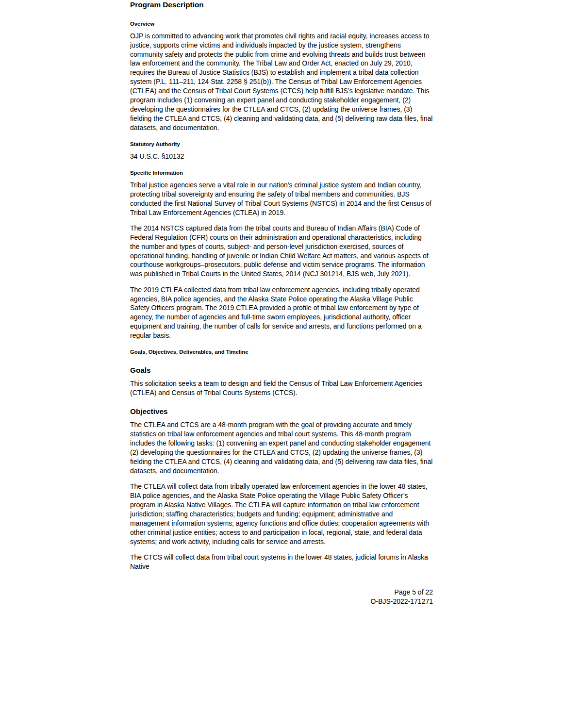Program Description
Overview
OJP is committed to advancing work that promotes civil rights and racial equity, increases access to justice, supports crime victims and individuals impacted by the justice system, strengthens community safety and protects the public from crime and evolving threats and builds trust between law enforcement and the community. The Tribal Law and Order Act, enacted on July 29, 2010, requires the Bureau of Justice Statistics (BJS) to establish and implement a tribal data collection system (P.L. 111–211, 124 Stat. 2258 § 251(b)). The Census of Tribal Law Enforcement Agencies (CTLEA) and the Census of Tribal Court Systems (CTCS) help fulfill BJS’s legislative mandate. This program includes (1) convening an expert panel and conducting stakeholder engagement, (2) developing the questionnaires for the CTLEA and CTCS, (2) updating the universe frames, (3) fielding the CTLEA and CTCS, (4) cleaning and validating data, and (5) delivering raw data files, final datasets, and documentation.
Statutory Authority
34 U.S.C. §10132
Specific Information
Tribal justice agencies serve a vital role in our nation’s criminal justice system and Indian country, protecting tribal sovereignty and ensuring the safety of tribal members and communities. BJS conducted the first National Survey of Tribal Court Systems (NSTCS) in 2014 and the first Census of Tribal Law Enforcement Agencies (CTLEA) in 2019.
The 2014 NSTCS captured data from the tribal courts and Bureau of Indian Affairs (BIA) Code of Federal Regulation (CFR) courts on their administration and operational characteristics, including the number and types of courts, subject- and person-level jurisdiction exercised, sources of operational funding, handling of juvenile or Indian Child Welfare Act matters, and various aspects of courthouse workgroups–prosecutors, public defense and victim service programs. The information was published in Tribal Courts in the United States, 2014 (NCJ 301214, BJS web, July 2021).
The 2019 CTLEA collected data from tribal law enforcement agencies, including tribally operated agencies, BIA police agencies, and the Alaska State Police operating the Alaska Village Public Safety Officers program. The 2019 CTLEA provided a profile of tribal law enforcement by type of agency, the number of agencies and full-time sworn employees, jurisdictional authority, officer equipment and training, the number of calls for service and arrests, and functions performed on a regular basis.
Goals, Objectives, Deliverables, and Timeline
Goals
This solicitation seeks a team to design and field the Census of Tribal Law Enforcement Agencies (CTLEA) and Census of Tribal Courts Systems (CTCS).
Objectives
The CTLEA and CTCS are a 48-month program with the goal of providing accurate and timely statistics on tribal law enforcement agencies and tribal court systems. This 48-month program includes the following tasks: (1) convening an expert panel and conducting stakeholder engagement (2) developing the questionnaires for the CTLEA and CTCS, (2) updating the universe frames, (3) fielding the CTLEA and CTCS, (4) cleaning and validating data, and (5) delivering raw data files, final datasets, and documentation.
The CTLEA will collect data from tribally operated law enforcement agencies in the lower 48 states, BIA police agencies, and the Alaska State Police operating the Village Public Safety Officer’s program in Alaska Native Villages. The CTLEA will capture information on tribal law enforcement jurisdiction; staffing characteristics; budgets and funding; equipment; administrative and management information systems; agency functions and office duties; cooperation agreements with other criminal justice entities; access to and participation in local, regional, state, and federal data systems; and work activity, including calls for service and arrests.
The CTCS will collect data from tribal court systems in the lower 48 states, judicial forums in Alaska Native
Page 5 of 22
O-BJS-2022-171271